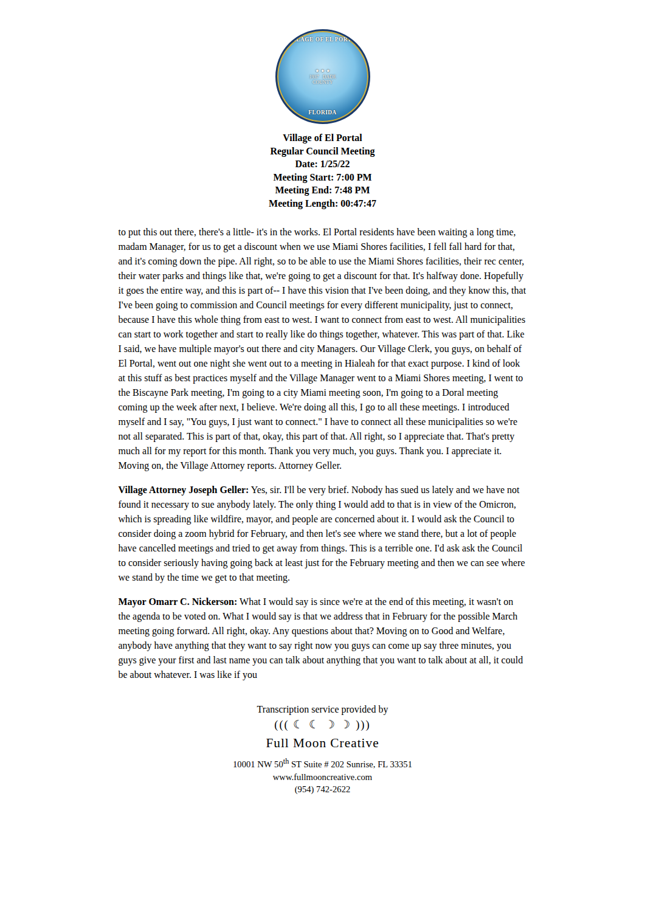VILLAGE OF EL PORTAL
★ ★ ★
1937 DADE COUNTY
FLORIDA
Village of El Portal
Regular Council Meeting
Date: 1/25/22
Meeting Start: 7:00 PM
Meeting End: 7:48 PM
Meeting Length: 00:47:47
to put this out there, there's a little- it's in the works. El Portal residents have been waiting a long time, madam Manager, for us to get a discount when we use Miami Shores facilities, I fell fall hard for that, and it's coming down the pipe. All right, so to be able to use the Miami Shores facilities, their rec center, their water parks and things like that, we're going to get a discount for that. It's halfway done. Hopefully it goes the entire way, and this is part of-- I have this vision that I've been doing, and they know this, that I've been going to commission and Council meetings for every different municipality, just to connect, because I have this whole thing from east to west. I want to connect from east to west. All municipalities can start to work together and start to really like do things together, whatever. This was part of that. Like I said, we have multiple mayor's out there and city Managers. Our Village Clerk, you guys, on behalf of El Portal, went out one night she went out to a meeting in Hialeah for that exact purpose. I kind of look at this stuff as best practices myself and the Village Manager went to a Miami Shores meeting, I went to the Biscayne Park meeting, I'm going to a city Miami meeting soon, I'm going to a Doral meeting coming up the week after next, I believe. We're doing all this, I go to all these meetings. I introduced myself and I say, "You guys, I just want to connect." I have to connect all these municipalities so we're not all separated. This is part of that, okay, this part of that. All right, so I appreciate that. That's pretty much all for my report for this month. Thank you very much, you guys. Thank you. I appreciate it. Moving on, the Village Attorney reports. Attorney Geller.
Village Attorney Joseph Geller: Yes, sir. I'll be very brief. Nobody has sued us lately and we have not found it necessary to sue anybody lately. The only thing I would add to that is in view of the Omicron, which is spreading like wildfire, mayor, and people are concerned about it. I would ask the Council to consider doing a zoom hybrid for February, and then let's see where we stand there, but a lot of people have cancelled meetings and tried to get away from things. This is a terrible one. I'd ask ask the Council to consider seriously having going back at least just for the February meeting and then we can see where we stand by the time we get to that meeting.
Mayor Omarr C. Nickerson: What I would say is since we're at the end of this meeting, it wasn't on the agenda to be voted on. What I would say is that we address that in February for the possible March meeting going forward. All right, okay. Any questions about that? Moving on to Good and Welfare, anybody have anything that they want to say right now you guys can come up say three minutes, you guys give your first and last name you can talk about anything that you want to talk about at all, it could be about whatever. I was like if you
Transcription service provided by
((( ☾ ☾ ☽ ☽ )))
Full Moon Creative
10001 NW 50th ST Suite # 202 Sunrise, FL 33351
www.fullmooncreative.com
(954) 742-2622